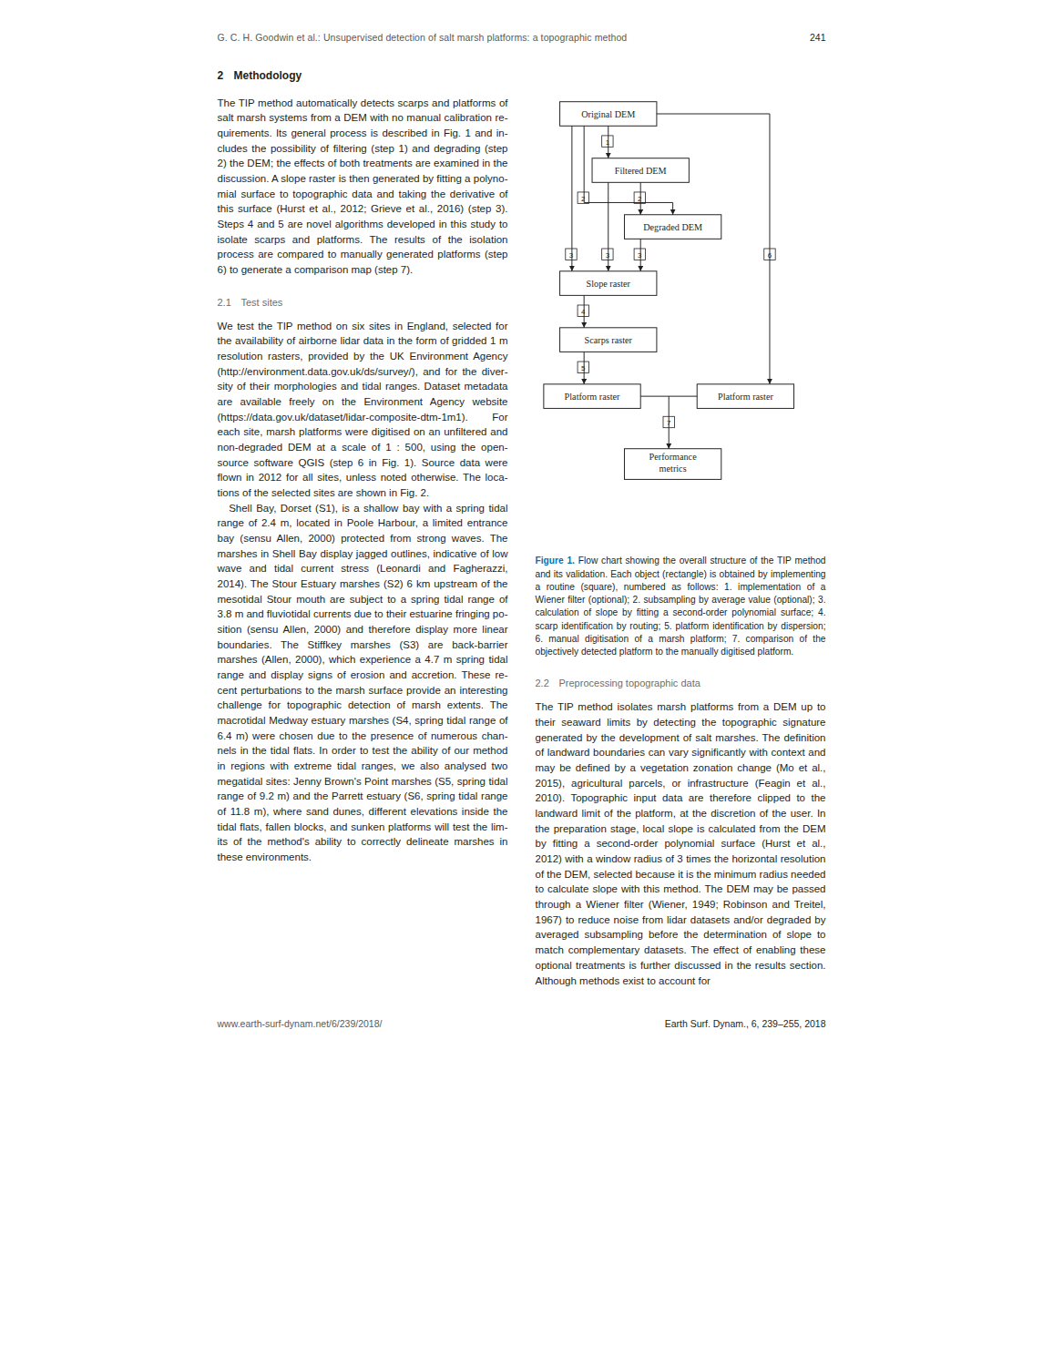G. C. H. Goodwin et al.: Unsupervised detection of salt marsh platforms: a topographic method
241
2 Methodology
The TIP method automatically detects scarps and platforms of salt marsh systems from a DEM with no manual calibration requirements. Its general process is described in Fig. 1 and includes the possibility of filtering (step 1) and degrading (step 2) the DEM; the effects of both treatments are examined in the discussion. A slope raster is then generated by fitting a polynomial surface to topographic data and taking the derivative of this surface (Hurst et al., 2012; Grieve et al., 2016) (step 3). Steps 4 and 5 are novel algorithms developed in this study to isolate scarps and platforms. The results of the isolation process are compared to manually generated platforms (step 6) to generate a comparison map (step 7).
2.1 Test sites
We test the TIP method on six sites in England, selected for the availability of airborne lidar data in the form of gridded 1 m resolution rasters, provided by the UK Environment Agency (http://environment.data.gov.uk/ds/survey/), and for the diversity of their morphologies and tidal ranges. Dataset metadata are available freely on the Environment Agency website (https://data.gov.uk/dataset/lidar-composite-dtm-1m1). For each site, marsh platforms were digitised on an unfiltered and non-degraded DEM at a scale of 1 : 500, using the open-source software QGIS (step 6 in Fig. 1). Source data were flown in 2012 for all sites, unless noted otherwise. The locations of the selected sites are shown in Fig. 2.
Shell Bay, Dorset (S1), is a shallow bay with a spring tidal range of 2.4 m, located in Poole Harbour, a limited entrance bay (sensu Allen, 2000) protected from strong waves. The marshes in Shell Bay display jagged outlines, indicative of low wave and tidal current stress (Leonardi and Fagherazzi, 2014). The Stour Estuary marshes (S2) 6 km upstream of the mesotidal Stour mouth are subject to a spring tidal range of 3.8 m and fluviotidal currents due to their estuarine fringing position (sensu Allen, 2000) and therefore display more linear boundaries. The Stiffkey marshes (S3) are back-barrier marshes (Allen, 2000), which experience a 4.7 m spring tidal range and display signs of erosion and accretion. These recent perturbations to the marsh surface provide an interesting challenge for topographic detection of marsh extents. The macrotidal Medway estuary marshes (S4, spring tidal range of 6.4 m) were chosen due to the presence of numerous channels in the tidal flats. In order to test the ability of our method in regions with extreme tidal ranges, we also analysed two megatidal sites: Jenny Brown's Point marshes (S5, spring tidal range of 9.2 m) and the Parrett estuary (S6, spring tidal range of 11.8 m), where sand dunes, different elevations inside the tidal flats, fallen blocks, and sunken platforms will test the limits of the method's ability to correctly delineate marshes in these environments.
Original DEM Filtered DEM Degraded DEM Slope raster Scarps raster Platform raster Platform raster Performance metrics 1 2 2 3 3 3 4 5 6 7
Figure 1. Flow chart showing the overall structure of the TIP method and its validation. Each object (rectangle) is obtained by implementing a routine (square), numbered as follows: 1. implementation of a Wiener filter (optional); 2. subsampling by average value (optional); 3. calculation of slope by fitting a second-order polynomial surface; 4. scarp identification by routing; 5. platform identification by dispersion; 6. manual digitisation of a marsh platform; 7. comparison of the objectively detected platform to the manually digitised platform.
2.2 Preprocessing topographic data
The TIP method isolates marsh platforms from a DEM up to their seaward limits by detecting the topographic signature generated by the development of salt marshes. The definition of landward boundaries can vary significantly with context and may be defined by a vegetation zonation change (Mo et al., 2015), agricultural parcels, or infrastructure (Feagin et al., 2010). Topographic input data are therefore clipped to the landward limit of the platform, at the discretion of the user. In the preparation stage, local slope is calculated from the DEM by fitting a second-order polynomial surface (Hurst et al., 2012) with a window radius of 3 times the horizontal resolution of the DEM, selected because it is the minimum radius needed to calculate slope with this method. The DEM may be passed through a Wiener filter (Wiener, 1949; Robinson and Treitel, 1967) to reduce noise from lidar datasets and/or degraded by averaged subsampling before the determination of slope to match complementary datasets. The effect of enabling these optional treatments is further discussed in the results section. Although methods exist to account for
www.earth-surf-dynam.net/6/239/2018/
Earth Surf. Dynam., 6, 239–255, 2018